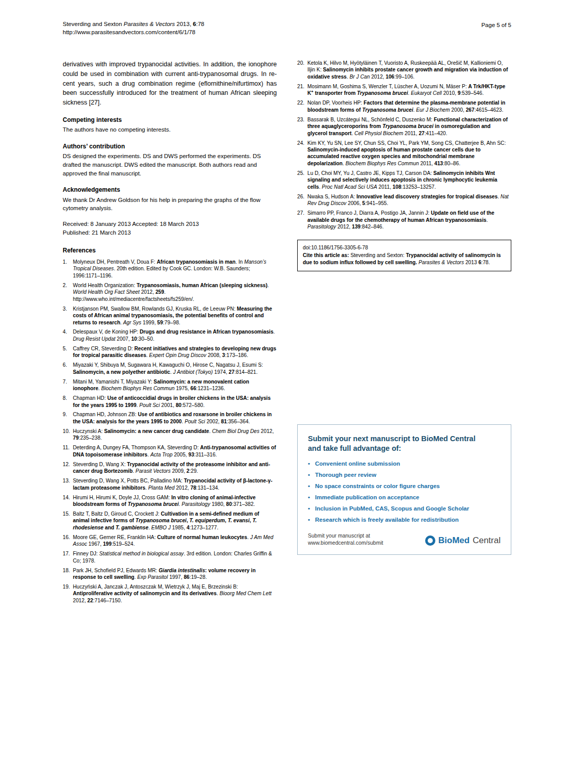Steverding and Sexton Parasites & Vectors 2013, 6:78
http://www.parasitesandvectors.com/content/6/1/78
Page 5 of 5
derivatives with improved trypanocidal activities. In addition, the ionophore could be used in combination with current anti-trypanosomal drugs. In recent years, such a drug combination regime (eflornithine/nifurtimox) has been successfully introduced for the treatment of human African sleeping sickness [27].
Competing interests
The authors have no competing interests.
Authors’ contribution
DS designed the experiments. DS and DWS performed the experiments. DS drafted the manuscript. DWS edited the manuscript. Both authors read and approved the final manuscript.
Acknowledgements
We thank Dr Andrew Goldson for his help in preparing the graphs of the flow cytometry analysis.
Received: 8 January 2013 Accepted: 18 March 2013
Published: 21 March 2013
References
Molyneux DH, Pentreath V, Doua F: African trypanosomiasis in man. In Manson’s Tropical Diseases. 20th edition. Edited by Cook GC. London: W.B. Saunders; 1996:1171–1196.
World Health Organization: Trypanosomiasis, human African (sleeping sickness). World Health Org Fact Sheet 2012, 259. http://www.who.int/mediacentre/factsheets/fs259/en/.
Kristjanson PM, Swallow BM, Rowlands GJ, Kruska RL, de Leeuw PN: Measuring the costs of African animal trypanosomiasis, the potential benefits of control and returns to research. Agr Sys 1999, 59:79–98.
Delespaux V, de Koning HP: Drugs and drug resistance in African trypanosomiasis. Drug Resist Updat 2007, 10:30–50.
Caffrey CR, Steverding D: Recent initiatives and strategies to developing new drugs for tropical parasitic diseases. Expert Opin Drug Discov 2008, 3:173–186.
Miyazaki Y, Shibuya M, Sugawara H, Kawaguchi O, Hirose C, Nagatsu J, Esumi S: Salinomycin, a new polyether antibiotic. J Antibiot (Tokyo) 1974, 27:814–821.
Mitani M, Yamanishi T, Miyazaki Y: Salinomycin: a new monovalent cation ionophore. Biochem Biophys Res Commun 1975, 66:1231–1236.
Chapman HD: Use of anticoccidial drugs in broiler chickens in the USA: analysis for the years 1995 to 1999. Poult Sci 2001, 80:572–580.
Chapman HD, Johnson ZB: Use of antibiotics and roxarsone in broiler chickens in the USA: analysis for the years 1995 to 2000. Poult Sci 2002, 81:356–364.
Huczynski A: Salinomycin: a new cancer drug candidate. Chem Biol Drug Des 2012, 79:235–238.
Deterding A, Dungey FA, Thompson KA, Steverding D: Anti-trypanosomal activities of DNA topoisomerase inhibitors. Acta Trop 2005, 93:311–316.
Steverding D, Wang X: Trypanocidal activity of the proteasome inhibitor and anti-cancer drug Bortezomib. Parasit Vectors 2009, 2:29.
Steverding D, Wang X, Potts BC, Palladino MA: Trypanocidal activity of β-lactone-γ-lactam proteasome inhibitors. Planta Med 2012, 78:131–134.
Hirumi H, Hirumi K, Doyle JJ, Cross GAM: In vitro cloning of animal-infective bloodstream forms of Trypanosoma brucei. Parasitology 1980, 80:371–382.
Baltz T, Baltz D, Giroud C, Crockett J: Cultivation in a semi-defined medium of animal infective forms of Trypanosoma brucei, T. equiperdum, T. evansi, T. rhodesiense and T. gambiense. EMBO J 1985, 4:1273–1277.
Moore GE, Gerner RE, Franklin HA: Culture of normal human leukocytes. J Am Med Assoc 1967, 199:519–524.
Finney DJ: Statistical method in biological assay. 3rd edition. London: Charles Griffin & Co; 1978.
Park JH, Schofield PJ, Edwards MR: Giardia intestinalis: volume recovery in response to cell swelling. Exp Parasitol 1997, 86:19–28.
Huczyński A, Janczak J, Antoszczak M, Wietrzyk J, Maj E, Brzezinski B: Antiproliferative activity of salinomycin and its derivatives. Bioorg Med Chem Lett 2012, 22:7146–7150.
Ketola K, Hilvo M, Hyötyläinen T, Vuoristo A, Ruskeepää AL, Orešič M, Kallioniemi O, Iljin K: Salinomycin inhibits prostate cancer growth and migration via induction of oxidative stress. Br J Can 2012, 106:99–106.
Mosimann M, Goshima S, Wenzler T, Lüscher A, Uozumi N, Mäser P: A Trk/HKT-type K+ transporter from Trypanosoma brucei. Eukaryot Cell 2010, 9:539–546.
Nolan DP, Voorheis HP: Factors that determine the plasma-membrane potential in bloodstream forms of Trypanosoma brucei. Eur J Biochem 2000, 267:4615–4623.
Bassarak B, Uzcátegui NL, Schönfeld C, Duszenko M: Functional characterization of three aquaglyceroporins from Trypanosoma brucei in osmoregulation and glycerol transport. Cell Physiol Biochem 2011, 27:411–420.
Kim KY, Yu SN, Lee SY, Chun SS, Choi YL, Park YM, Song CS, Chatterjee B, Ahn SC: Salinomycin-induced apoptosis of human prostate cancer cells due to accumulated reactive oxygen species and mitochondrial membrane depolarization. Biochem Biophys Res Commun 2011, 413:80–86.
Lu D, Choi MY, Yu J, Castro JE, Kipps TJ, Carson DA: Salinomycin inhibits Wnt signaling and selectively induces apoptosis in chronic lymphocytic leukemia cells. Proc Natl Acad Sci USA 2011, 108:13253–13257.
Nwaka S, Hudson A: Innovative lead discovery strategies for tropical diseases. Nat Rev Drug Discov 2006, 5:941–955.
Simarro PP, Franco J, Diarra A, Postigo JA, Jannin J: Update on field use of the available drugs for the chemotherapy of human African trypanosomiasis. Parasitology 2012, 139:842–846.
doi:10.1186/1756-3305-6-78
Cite this article as: Steverding and Sexton: Trypanocidal activity of salinomycin is due to sodium influx followed by cell swelling. Parasites & Vectors 2013 6:78.
Submit your next manuscript to BioMed Central
and take full advantage of:
Convenient online submission
Thorough peer review
No space constraints or color figure charges
Immediate publication on acceptance
Inclusion in PubMed, CAS, Scopus and Google Scholar
Research which is freely available for redistribution
Submit your manuscript at
www.biomedcentral.com/submit
BioMed Central